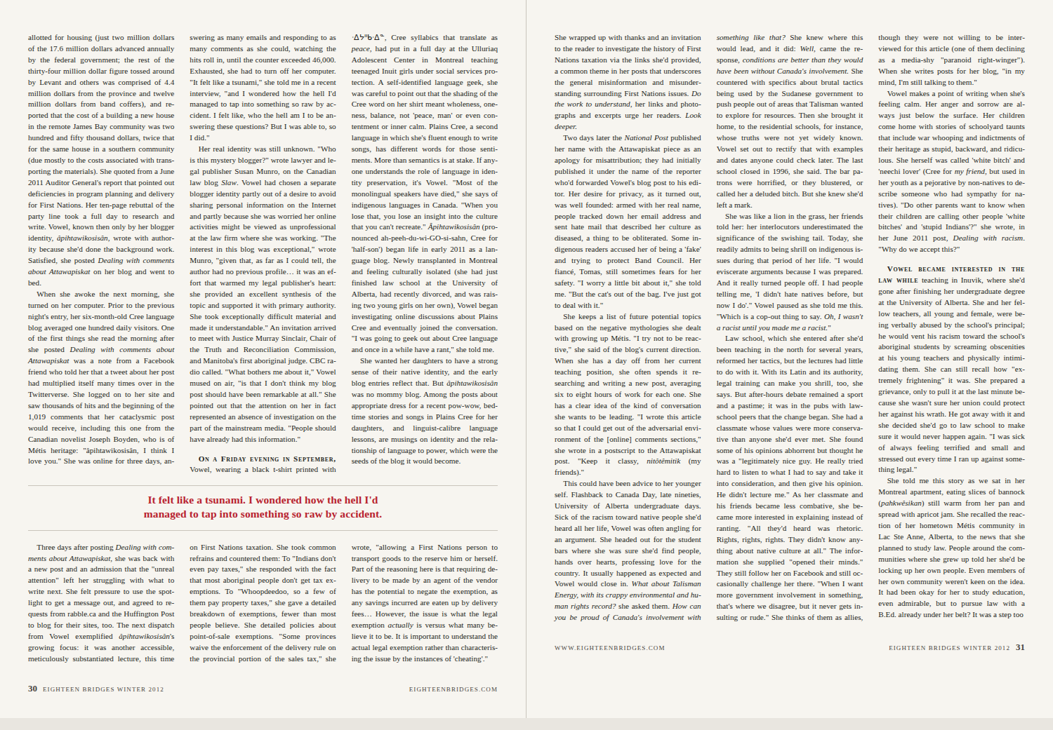allotted for housing (just two million dollars of the 17.6 million dollars advanced annually by the federal government; the rest of the thirty-four million dollar figure tossed around by Levant and others was comprised of 4.4 million dollars from the province and twelve million dollars from band coffers), and reported that the cost of a building a new house in the remote James Bay community was two hundred and fifty thousand dollars, twice that for the same house in a southern community (due mostly to the costs associated with transporting the materials). She quoted from a June 2011 Auditor General's report that pointed out deficiencies in program planning and delivery for First Nations. Her ten-page rebuttal of the party line took a full day to research and write. Vowel, known then only by her blogger identity, âpihtawikosisân, wrote with authority because she'd done the background work. Satisfied, she posted Dealing with comments about Attawapiskat on her blog and went to bed.
When she awoke the next morning, she turned on her computer. Prior to the previous night's entry, her six-month-old Cree language blog averaged one hundred daily visitors. One of the first things she read the morning after she posted Dealing with comments about Attawapiskat was a note from a Facebook friend who told her that a tweet about her post had multiplied itself many times over in the Twitterverse. She logged on to her site and saw thousands of hits and the beginning of the 1,019 comments that her cataclysmic post would receive, including this one from the Canadian novelist Joseph Boyden, who is of Métis heritage: "âpihtawikosisân, I think I love you." She was online for three days, answering as many emails and responding to as many comments as she could, watching the hits roll in, until the counter exceeded 46,000. Exhausted, she had to turn off her computer. "It felt like a tsunami," she told me in a recent interview, "and I wondered how the hell I'd managed to tap into something so raw by accident. I felt like, who the hell am I to be answering these questions? But I was able to, so I did."
Her real identity was still unknown. "Who is this mystery blogger?" wrote lawyer and legal publisher Susan Munro, on the Canadian law blog Slaw. Vowel had chosen a separate blogger identity partly out of a desire to avoid sharing personal information on the Internet and partly because she was worried her online activities might be viewed as unprofessional at the law firm where she was working. "The interest in this blog was exceptional," wrote Munro, "given that, as far as I could tell, the author had no previous profile… it was an effort that warmed my legal publisher's heart: she provided an excellent synthesis of the topic and supported it with primary authority. She took exceptionally difficult material and made it understandable." An invitation arrived to meet with Justice Murray Sinclair, Chair of the Truth and Reconciliation Commission, and Manitoba's first aboriginal judge. CBC radio called. "What bothers me about it," Vowel mused on air, "is that I don't think my blog post should have been remarkable at all." She pointed out that the attention on her in fact represented an absence of investigation on the part of the mainstream media. "People should have already had this information."
On a Friday evening in September, Vowel, wearing a black t-shirt printed with ᐧᐃᔭᐦᑲᐧᐃᓐ, Cree syllabics that translate as peace, had put in a full day at the Ulluriaq Adolescent Center in Montreal teaching teenaged Inuit girls under social services protection. A self-identified language geek, she was careful to point out that the shading of the Cree word on her shirt meant wholeness, oneness, balance, not 'peace, man' or even contentment or inner calm. Plains Cree, a second language in which she's fluent enough to write songs, has different words for those sentiments. More than semantics is at stake. If anyone understands the role of language in identity preservation, it's Vowel. "Most of the monolingual speakers have died," she says of indigenous languages in Canada. "When you lose that, you lose an insight into the culture that you can't recreate." Âpihtawikosisân (pronounced ah-peeh-du-wi-GO-si-sahn, Cree for 'half-son') began life in early 2011 as a language blog. Newly transplanted in Montreal and feeling culturally isolated (she had just finished law school at the University of Alberta, had recently divorced, and was raising two young girls on her own), Vowel began investigating online discussions about Plains Cree and eventually joined the conversation. "I was going to geek out about Cree language and once in a while have a rant," she told me.
She wanted her daughters to have a strong sense of their native identity, and the early blog entries reflect that. But âpihtawikosisân was no mommy blog. Among the posts about appropriate dress for a recent pow-wow, bedtime stories and songs in Plains Cree for her daughters, and linguist-calibre language lessons, are musings on identity and the relationship of language to power, which were the seeds of the blog it would become.
It felt like a tsunami. I wondered how the hell I'd
managed to tap into something so raw by accident.
Three days after posting Dealing with comments about Attawapiskat, she was back with a new post and an admission that the "unreal attention" left her struggling with what to write next. She felt pressure to use the spotlight to get a message out, and agreed to requests from rabble.ca and the Huffington Post to blog for their sites, too. The next dispatch from Vowel exemplified âpihtawikosisân's growing focus: it was another accessible, meticulously substantiated lecture, this time on First Nations taxation. She took common refrains and countered them: To "Indians don't even pay taxes," she responded with the fact that most aboriginal people don't get tax exemptions. To "Whoopdeedoo, so a few of them pay property taxes," she gave a detailed breakdown of exemptions, fewer than most people believe. She detailed policies about point-of-sale exemptions. "Some provinces waive the enforcement of the delivery rule on the provincial portion of the sales tax," she wrote, "allowing a First Nations person to transport goods to the reserve him or herself. Part of the reasoning here is that requiring delivery to be made by an agent of the vendor has the potential to negate the exemption, as any savings incurred are eaten up by delivery fees… However, the issue is what the legal exemption actually is versus what many believe it to be. It is important to understand the actual legal exemption rather than characterising the issue by the instances of 'cheating'."
30 Eighteen Bridges Winter 2012 eighteenbridges.com
She wrapped up with thanks and an invitation to the reader to investigate the history of First Nations taxation via the links she'd provided, a common theme in her posts that underscores the general misinformation and misunderstanding surrounding First Nations issues. Do the work to understand, her links and photographs and excerpts urge her readers. Look deeper.
Two days later the National Post published her name with the Attawapiskat piece as an apology for misattribution; they had initially published it under the name of the reporter who'd forwarded Vowel's blog post to his editor. Her desire for privacy, as it turned out, was well founded: armed with her real name, people tracked down her email address and sent hate mail that described her culture as diseased, a thing to be obliterated. Some indigenous readers accused her of being a 'fake' and trying to protect Band Council. Her fiancé, Tomas, still sometimes fears for her safety. "I worry a little bit about it," she told me. "But the cat's out of the bag. I've just got to deal with it."
She keeps a list of future potential topics based on the negative mythologies she dealt with growing up Métis. "I try not to be reactive," she said of the blog's current direction. When she has a day off from her current teaching position, she often spends it researching and writing a new post, averaging six to eight hours of work for each one. She has a clear idea of the kind of conversation she wants to be leading. "I wrote this article so that I could get out of the adversarial environment of the [online] comments sections," she wrote in a postscript to the Attawapiskat post. "Keep it classy, nitôtêmitik (my friends)."
This could have been advice to her younger self. Flashback to Canada Day, late nineties, University of Alberta undergraduate days. Sick of the racism toward native people she'd heard all her life, Vowel was often angling for an argument. She headed out for the student bars where she was sure she'd find people, hands over hearts, professing love for the country. It usually happened as expected and Vowel would close in. What about Talisman Energy, with its crappy environmental and human rights record? she asked them. How can you be proud of Canada's involvement with something like that? She knew where this would lead, and it did: Well, came the response, conditions are better than they would have been without Canada's involvement. She countered with specifics about brutal tactics being used by the Sudanese government to push people out of areas that Talisman wanted to explore for resources. Then she brought it home, to the residential schools, for instance, whose truths were not yet widely known. Vowel set out to rectify that with examples and dates anyone could check later. The last school closed in 1996, she said. The bar patrons were horrified, or they blustered, or called her a deluded bitch. But she knew she'd left a mark.
She was like a lion in the grass, her friends told her: her interlocutors underestimated the significance of the swishing tail. Today, she readily admits to being shrill on indigenous issues during that period of her life. "I would eviscerate arguments because I was prepared. And it really turned people off. I had people telling me, 'I didn't hate natives before, but now I do'." Vowel paused as she told me this. "Which is a cop-out thing to say. Oh, I wasn't a racist until you made me a racist."
Law school, which she entered after she'd been teaching in the north for several years, reformed her tactics, but the lectures had little to do with it. With its Latin and its authority, legal training can make you shrill, too, she says. But after-hours debate remained a sport and a pastime; it was in the pubs with law-school peers that the change began. She had a classmate whose values were more conservative than anyone she'd ever met. She found some of his opinions abhorrent but thought he was a "legitimately nice guy. He really tried hard to listen to what I had to say and take it into consideration, and then give his opinion. He didn't lecture me." As her classmate and his friends became less combative, she became more interested in explaining instead of ranting. "All they'd heard was rhetoric. Rights, rights, rights. They didn't know anything about native culture at all." The information she supplied "opened their minds." They still follow her on Facebook and still occasionally challenge her there. "When I want more government involvement in something, that's where we disagree, but it never gets insulting or rude." She thinks of them as allies, though they were not willing to be interviewed for this article (one of them declining as a media-shy "paranoid right-winger"). When she writes posts for her blog, "in my mind, I'm still talking to them."
Vowel makes a point of writing when she's feeling calm. Her anger and sorrow are always just below the surface. Her children come home with stories of schoolyard taunts that include war whooping and indictments of their heritage as stupid, backward, and ridiculous. She herself was called 'white bitch' and 'neechi lover' (Cree for my friend, but used in her youth as a pejorative by non-natives to describe someone who had sympathy for natives). "Do other parents want to know when their children are calling other people 'white bitches' and 'stupid Indians'?" she wrote, in her June 2011 post, Dealing with racism. "Why do we accept this?"
Vowel became interested in the law while teaching in Inuvik, where she'd gone after finishing her undergraduate degree at the University of Alberta. She and her fellow teachers, all young and female, were being verbally abused by the school's principal; he would vent his racism toward the school's aboriginal students by screaming obscenities at his young teachers and physically intimidating them. She can still recall how "extremely frightening" it was. She prepared a grievance, only to pull it at the last minute because she wasn't sure her union could protect her against his wrath. He got away with it and she decided she'd go to law school to make sure it would never happen again. "I was sick of always feeling terrified and small and stressed out every time I ran up against something legal."
She told me this story as we sat in her Montreal apartment, eating slices of bannock (pahkwêsikan) still warm from her pan and spread with apricot jam. She recalled the reaction of her hometown Métis community in Lac Ste Anne, Alberta, to the news that she planned to study law. People around the communities where she grew up told her she'd be locking up her own people. Even members of her own community weren't keen on the idea. It had been okay for her to study education, even admirable, but to pursue law with a B.Ed. already under her belt? It was a step too
www.eighteenbridges.com Eighteen Bridges Winter 2012 31